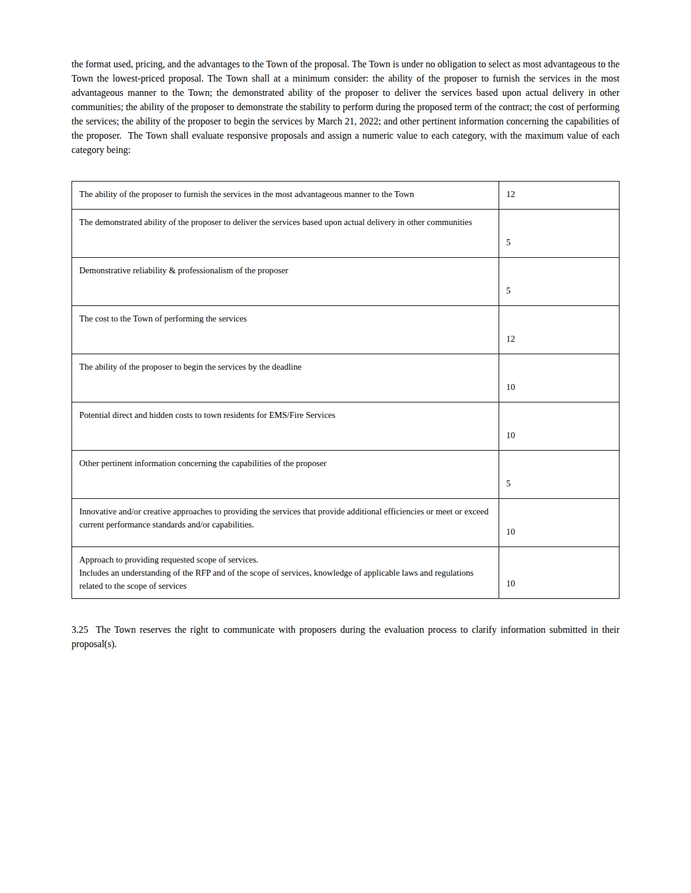the format used, pricing, and the advantages to the Town of the proposal. The Town is under no obligation to select as most advantageous to the Town the lowest-priced proposal. The Town shall at a minimum consider: the ability of the proposer to furnish the services in the most advantageous manner to the Town; the demonstrated ability of the proposer to deliver the services based upon actual delivery in other communities; the ability of the proposer to demonstrate the stability to perform during the proposed term of the contract; the cost of performing the services; the ability of the proposer to begin the services by March 21, 2022; and other pertinent information concerning the capabilities of the proposer. The Town shall evaluate responsive proposals and assign a numeric value to each category, with the maximum value of each category being:
| The ability of the proposer to furnish the services in the most advantageous manner to the Town | 12 |
| The demonstrated ability of the proposer to deliver the services based upon actual delivery in other communities | 5 |
| Demonstrative reliability & professionalism of the proposer | 5 |
| The cost to the Town of performing the services | 12 |
| The ability of the proposer to begin the services by the deadline | 10 |
| Potential direct and hidden costs to town residents for EMS/Fire Services | 10 |
| Other pertinent information concerning the capabilities of the proposer | 5 |
| Innovative and/or creative approaches to providing the services that provide additional efficiencies or meet or exceed current performance standards and/or capabilities. | 10 |
| Approach to providing requested scope of services. Includes an understanding of the RFP and of the scope of services, knowledge of applicable laws and regulations related to the scope of services | 10 |
3.25 The Town reserves the right to communicate with proposers during the evaluation process to clarify information submitted in their proposal(s).